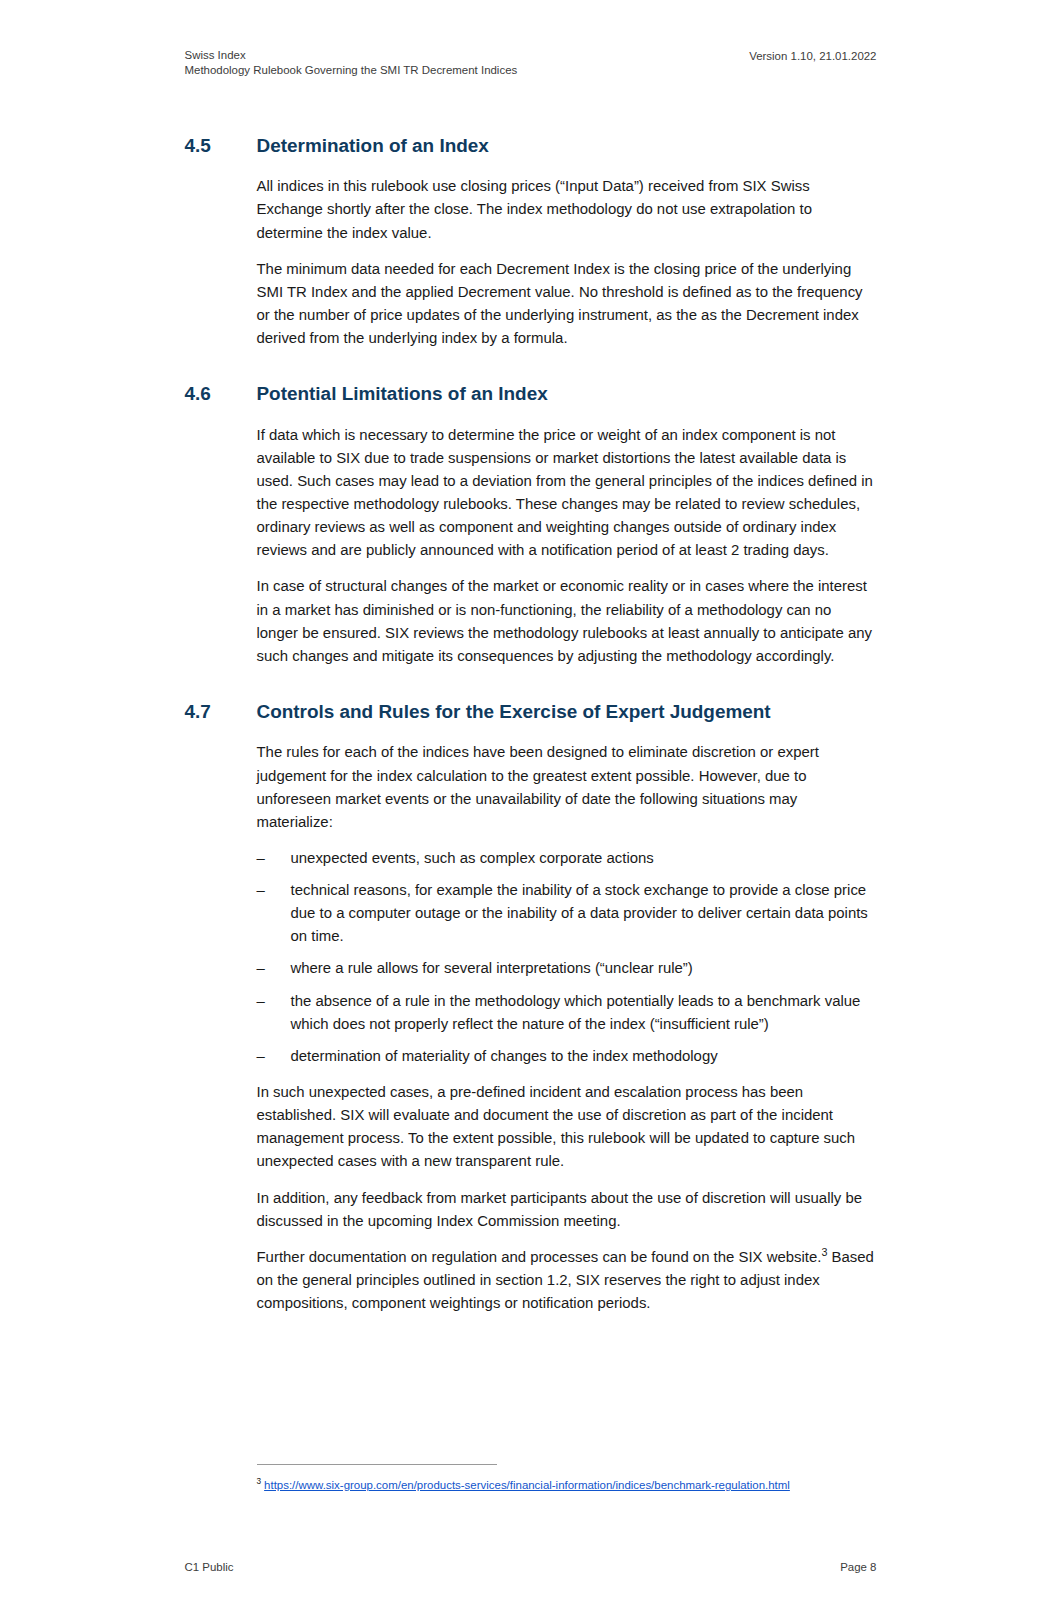Swiss Index
Methodology Rulebook Governing the SMI TR Decrement Indices
Version 1.10, 21.01.2022
4.5 Determination of an Index
All indices in this rulebook use closing prices (“Input Data”) received from SIX Swiss Exchange shortly after the close. The index methodology do not use extrapolation to determine the index value.
The minimum data needed for each Decrement Index is the closing price of the underlying SMI TR Index and the applied Decrement value. No threshold is defined as to the frequency or the number of price updates of the underlying instrument, as the as the Decrement index derived from the underlying index by a formula.
4.6 Potential Limitations of an Index
If data which is necessary to determine the price or weight of an index component is not available to SIX due to trade suspensions or market distortions the latest available data is used. Such cases may lead to a deviation from the general principles of the indices defined in the respective methodology rulebooks. These changes may be related to review schedules, ordinary reviews as well as component and weighting changes outside of ordinary index reviews and are publicly announced with a notification period of at least 2 trading days.
In case of structural changes of the market or economic reality or in cases where the interest in a market has diminished or is non-functioning, the reliability of a methodology can no longer be ensured. SIX reviews the methodology rulebooks at least annually to anticipate any such changes and mitigate its consequences by adjusting the methodology accordingly.
4.7 Controls and Rules for the Exercise of Expert Judgement
The rules for each of the indices have been designed to eliminate discretion or expert judgement for the index calculation to the greatest extent possible. However, due to unforeseen market events or the unavailability of date the following situations may materialize:
unexpected events, such as complex corporate actions
technical reasons, for example the inability of a stock exchange to provide a close price due to a computer outage or the inability of a data provider to deliver certain data points on time.
where a rule allows for several interpretations (“unclear rule”)
the absence of a rule in the methodology which potentially leads to a benchmark value which does not properly reflect the nature of the index (“insufficient rule”)
determination of materiality of changes to the index methodology
In such unexpected cases, a pre-defined incident and escalation process has been established. SIX will evaluate and document the use of discretion as part of the incident management process. To the extent possible, this rulebook will be updated to capture such unexpected cases with a new transparent rule.
In addition, any feedback from market participants about the use of discretion will usually be discussed in the upcoming Index Commission meeting.
Further documentation on regulation and processes can be found on the SIX website.3 Based on the general principles outlined in section 1.2, SIX reserves the right to adjust index compositions, component weightings or notification periods.
3https://www.six-group.com/en/products-services/financial-information/indices/benchmark-regulation.html
C1 Public
Page 8